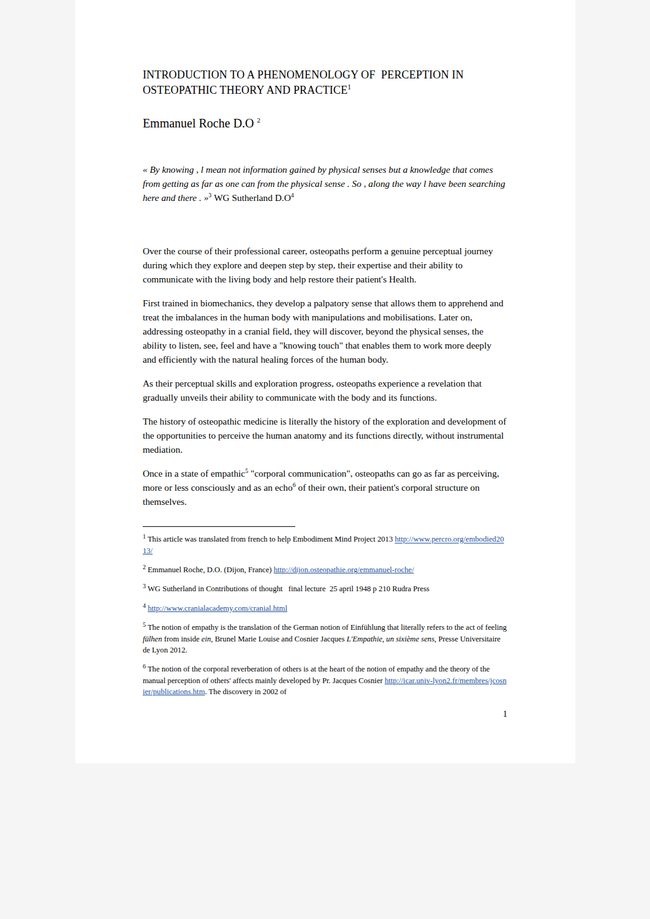INTRODUCTION TO A PHENOMENOLOGY OF PERCEPTION IN OSTEOPATHIC THEORY AND PRACTICE1
Emmanuel Roche D.O 2
« By knowing , l mean not information gained by physical senses but a knowledge that comes from getting as far as one can from the physical sense . So , along the way l have been searching here and there . »3 WG Sutherland D.O4
Over the course of their professional career, osteopaths perform a genuine perceptual journey during which they explore and deepen step by step, their expertise and their ability to communicate with the living body and help restore their patient's Health.
First trained in biomechanics, they develop a palpatory sense that allows them to apprehend and treat the imbalances in the human body with manipulations and mobilisations. Later on, addressing osteopathy in a cranial field, they will discover, beyond the physical senses, the ability to listen, see, feel and have a "knowing touch" that enables them to work more deeply and efficiently with the natural healing forces of the human body.
As their perceptual skills and exploration progress, osteopaths experience a revelation that gradually unveils their ability to communicate with the body and its functions.
The history of osteopathic medicine is literally the history of the exploration and development of the opportunities to perceive the human anatomy and its functions directly, without instrumental mediation.
Once in a state of empathic5 "corporal communication", osteopaths can go as far as perceiving, more or less consciously and as an echo6 of their own, their patient's corporal structure on themselves.
1 This article was translated from french to help Embodiment Mind Project 2013 http://www.percro.org/embodied2013/
2 Emmanuel Roche, D.O. (Dijon, France) http://dijon.osteopathie.org/emmanuel-roche/
3 WG Sutherland in Contributions of thought final lecture 25 april 1948 p 210 Rudra Press
4 http://www.cranialacademy.com/cranial.html
5 The notion of empathy is the translation of the German notion of Einfühlung that literally refers to the act of feeling fülhen from inside ein, Brunel Marie Louise and Cosnier Jacques L'Empathie, un sixième sens, Presse Universitaire de Lyon 2012.
6 The notion of the corporal reverberation of others is at the heart of the notion of empathy and the theory of the manual perception of others' affects mainly developed by Pr. Jacques Cosnier http://icar.univ-lyon2.fr/membres/jcosnier/publications.htm. The discovery in 2002 of
1